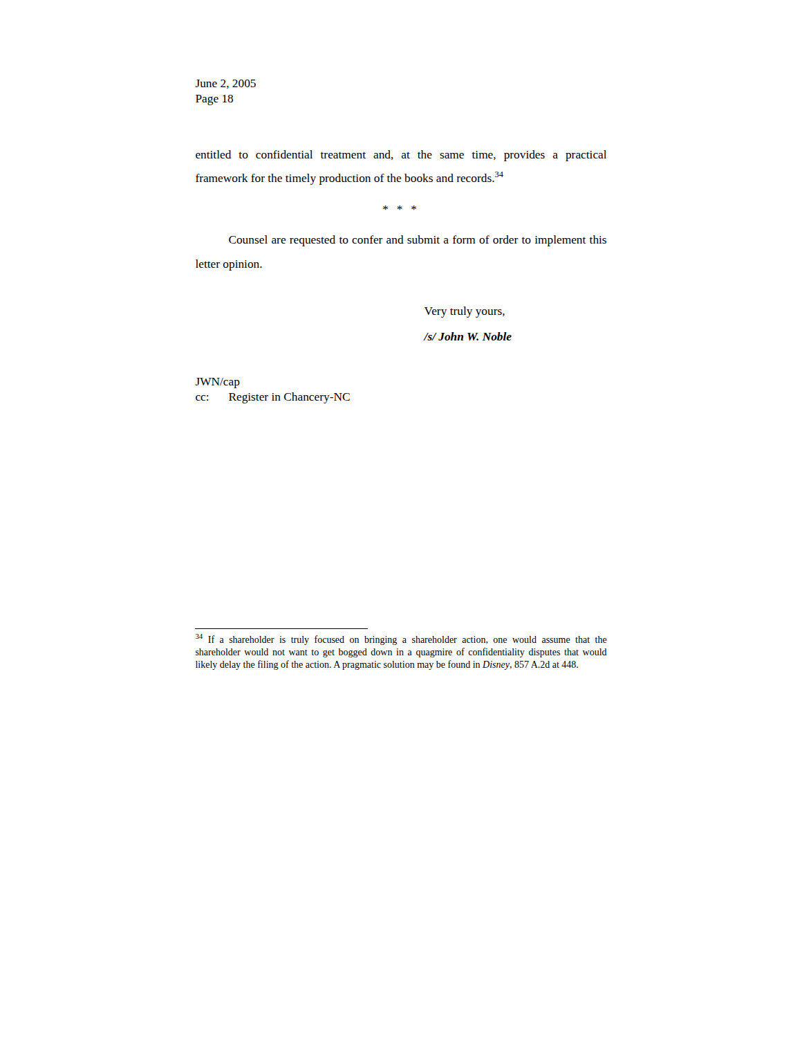June 2, 2005
Page 18
entitled to confidential treatment and, at the same time, provides a practical framework for the timely production of the books and records.34
* * *
Counsel are requested to confer and submit a form of order to implement this letter opinion.
Very truly yours,
/s/ John W. Noble
JWN/cap cc: Register in Chancery-NC
34 If a shareholder is truly focused on bringing a shareholder action, one would assume that the shareholder would not want to get bogged down in a quagmire of confidentiality disputes that would likely delay the filing of the action. A pragmatic solution may be found in Disney, 857 A.2d at 448.